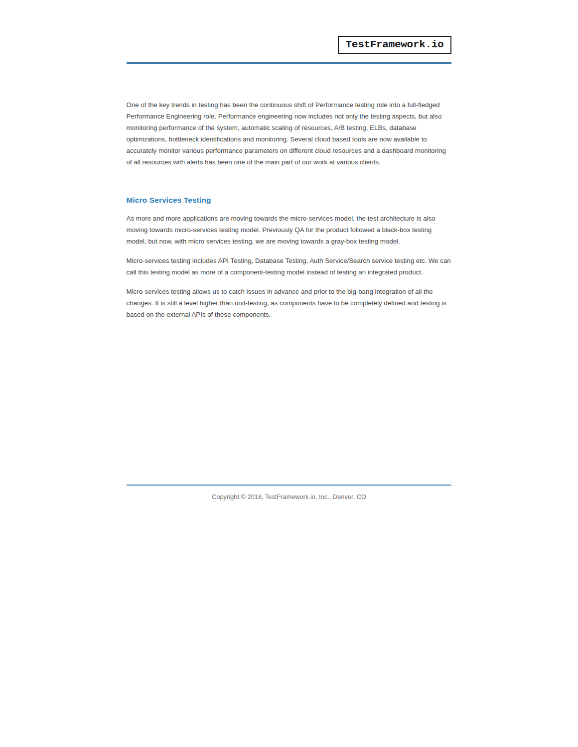TestFramework.io
One of the key trends in testing has been the continuous shift of Performance testing role into a full-fledged Performance Engineering role. Performance engineering now includes not only the testing aspects, but also monitoring performance of the system, automatic scaling of resources, A/B testing, ELBs, database optimizations, bottleneck identifications and monitoring. Several cloud based tools are now available to accurately monitor various performance parameters on different cloud resources and a dashboard monitoring of all resources with alerts has been one of the main part of our work at various clients.
Micro Services Testing
As more and more applications are moving towards the micro-services model, the test architecture is also moving towards micro-services testing model. Previously QA for the product followed a black-box testing model, but now, with micro services testing, we are moving towards a gray-box testing model.
Micro-services testing includes API Testing, Database Testing, Auth Service/Search service testing etc. We can call this testing model as more of a component-testing model instead of testing an integrated product.
Micro-services testing allows us to catch issues in advance and prior to the big-bang integration of all the changes. It is still a level higher than unit-testing, as components have to be completely defined and testing is based on the external APIs of these components.
Copyright © 2018, TestFramework.io, Inc., Denver, CO